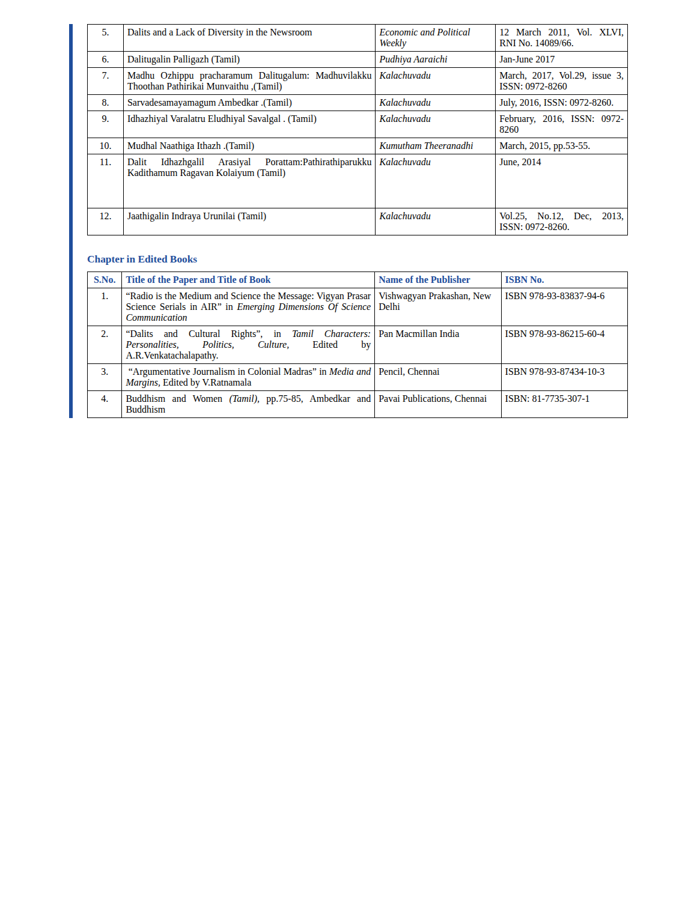| 5. | Dalits and a Lack of Diversity in the Newsroom | Economic and Political Weekly | 12 March 2011, Vol. XLVI, RNI No. 14089/66. |
| 6. | Dalitugalin Palligazh (Tamil) | Pudhiya Aaraichi | Jan-June 2017 |
| 7. | Madhu Ozhippu pracharamum Dalitugalum: Madhuvilakku Thoothan Pathirikai Munvaithu ,(Tamil) | Kalachuvadu | March, 2017, Vol.29, issue 3, ISSN: 0972-8260 |
| 8. | Sarvadesamayamagum Ambedkar .(Tamil) | Kalachuvadu | July, 2016, ISSN: 0972-8260. |
| 9. | Idhazhiyal Varalatru Eludhiyal Savalgal . (Tamil) | Kalachuvadu | February, 2016, ISSN: 0972-8260 |
| 10. | Mudhal Naathiga Ithazh .(Tamil) | Kumutham Theeranadhi | March, 2015, pp.53-55. |
| 11. | Dalit Idhazhgalil Arasiyal Porattam:Pathirathiparukku Kadithamum Ragavan Kolaiyum (Tamil) | Kalachuvadu | June, 2014 |
| 12. | Jaathigalin Indraya Urunilai (Tamil) | Kalachuvadu | Vol.25, No.12, Dec, 2013, ISSN: 0972-8260. |
Chapter in Edited Books
| S.No. | Title of the Paper and Title of Book | Name of the Publisher | ISBN No. |
| --- | --- | --- | --- |
| 1. | “Radio is the Medium and Science the Message: Vigyan Prasar Science Serials in AIR” in Emerging Dimensions Of Science Communication | Vishwagyan Prakashan, New Delhi | ISBN 978-93-83837-94-6 |
| 2. | “Dalits and Cultural Rights”, in Tamil Characters: Personalities, Politics, Culture, Edited by A.R.Venkatachalapathy. | Pan Macmillan India | ISBN 978-93-86215-60-4 |
| 3. | “Argumentative Journalism in Colonial Madras” in Media and Margins, Edited by V.Ratnamala | Pencil, Chennai | ISBN 978-93-87434-10-3 |
| 4. | Buddhism and Women (Tamil), pp.75-85, Ambedkar and Buddhism | Pavai Publications, Chennai | ISBN: 81-7735-307-1 |